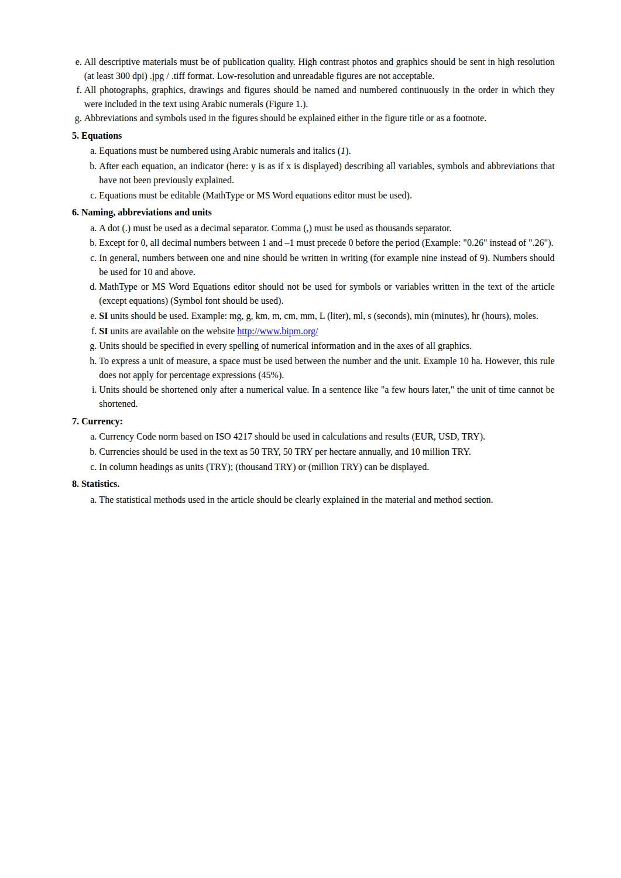All descriptive materials must be of publication quality. High contrast photos and graphics should be sent in high resolution (at least 300 dpi) .jpg / .tiff format. Low-resolution and unreadable figures are not acceptable.
All photographs, graphics, drawings and figures should be named and numbered continuously in the order in which they were included in the text using Arabic numerals (Figure 1.).
Abbreviations and symbols used in the figures should be explained either in the figure title or as a footnote.
Equations
Equations must be numbered using Arabic numerals and italics (1).
After each equation, an indicator (here: y is as if x is displayed) describing all variables, symbols and abbreviations that have not been previously explained.
Equations must be editable (MathType or MS Word equations editor must be used).
Naming, abbreviations and units
A dot (.) must be used as a decimal separator. Comma (,) must be used as thousands separator.
Except for 0, all decimal numbers between 1 and –1 must precede 0 before the period (Example: "0.26" instead of ".26").
In general, numbers between one and nine should be written in writing (for example nine instead of 9). Numbers should be used for 10 and above.
MathType or MS Word Equations editor should not be used for symbols or variables written in the text of the article (except equations) (Symbol font should be used).
SI units should be used. Example: mg, g, km, m, cm, mm, L (liter), ml, s (seconds), min (minutes), hr (hours), moles.
SI units are available on the website http://www.bipm.org/
Units should be specified in every spelling of numerical information and in the axes of all graphics.
To express a unit of measure, a space must be used between the number and the unit. Example 10 ha. However, this rule does not apply for percentage expressions (45%).
Units should be shortened only after a numerical value. In a sentence like "a few hours later," the unit of time cannot be shortened.
Currency:
Currency Code norm based on ISO 4217 should be used in calculations and results (EUR, USD, TRY).
Currencies should be used in the text as 50 TRY, 50 TRY per hectare annually, and 10 million TRY.
In column headings as units (TRY); (thousand TRY) or (million TRY) can be displayed.
Statistics.
The statistical methods used in the article should be clearly explained in the material and method section.